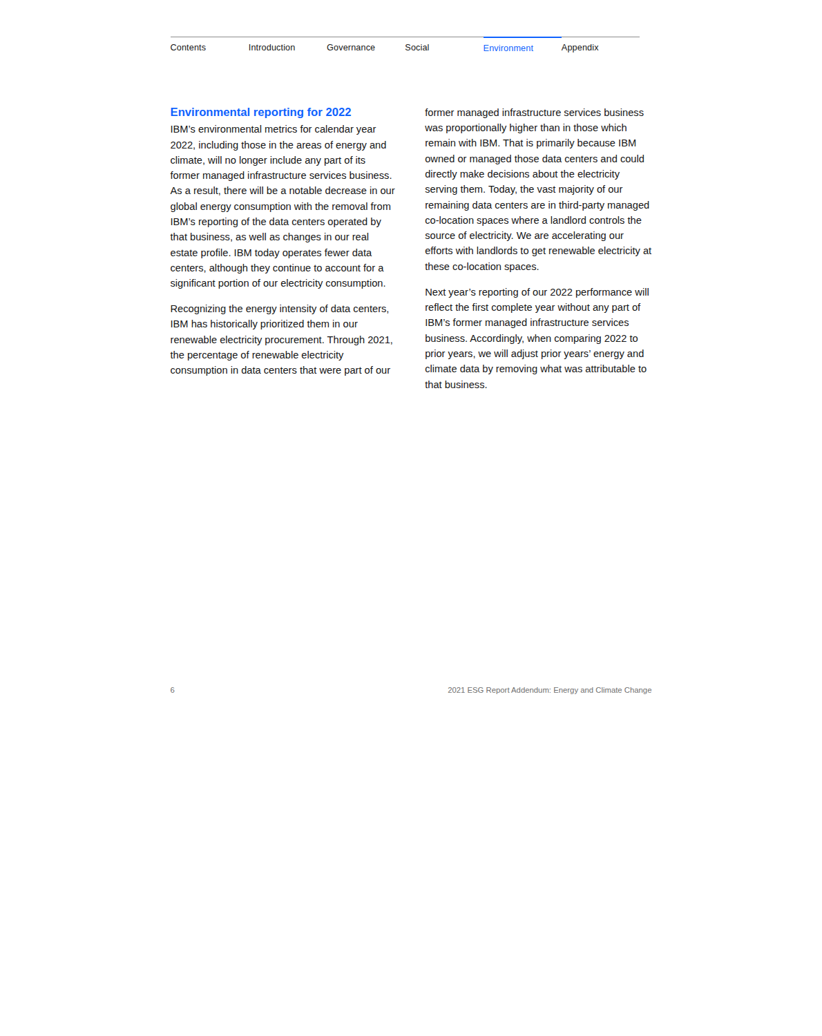Contents Introduction Governance Social Environment Appendix
Environmental reporting for 2022
IBM’s environmental metrics for calendar year 2022, including those in the areas of energy and climate, will no longer include any part of its former managed infrastructure services business. As a result, there will be a notable decrease in our global energy consumption with the removal from IBM’s reporting of the data centers operated by that business, as well as changes in our real estate profile. IBM today operates fewer data centers, although they continue to account for a significant portion of our electricity consumption.
Recognizing the energy intensity of data centers, IBM has historically prioritized them in our renewable electricity procurement. Through 2021, the percentage of renewable electricity consumption in data centers that were part of our
former managed infrastructure services business was proportionally higher than in those which remain with IBM. That is primarily because IBM owned or managed those data centers and could directly make decisions about the electricity serving them. Today, the vast majority of our remaining data centers are in third-party managed co-location spaces where a landlord controls the source of electricity. We are accelerating our efforts with landlords to get renewable electricity at these co-location spaces.
Next year’s reporting of our 2022 performance will reflect the first complete year without any part of IBM’s former managed infrastructure services business. Accordingly, when comparing 2022 to prior years, we will adjust prior years’ energy and climate data by removing what was attributable to that business.
6 2021 ESG Report Addendum: Energy and Climate Change